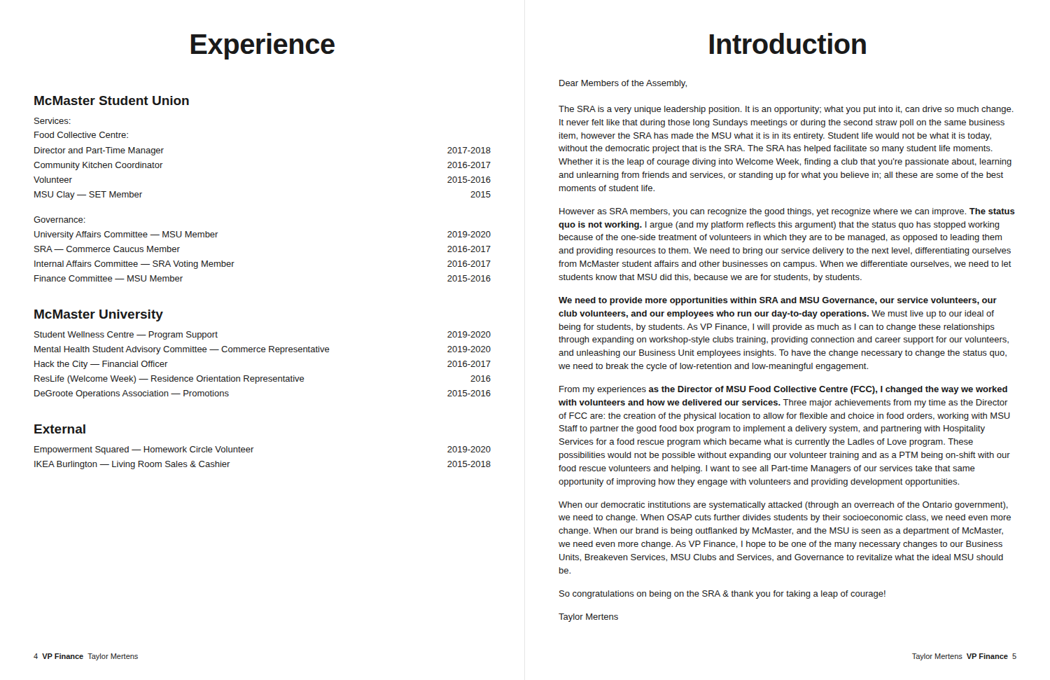Experience
McMaster Student Union
Services:
Food Collective Centre:
Director and Part-Time Manager 2017-2018
Community Kitchen Coordinator 2016-2017
Volunteer 2015-2016
MSU Clay — SET Member 2015
Governance:
University Affairs Committee — MSU Member 2019-2020
SRA — Commerce Caucus Member 2016-2017
Internal Affairs Committee — SRA Voting Member 2016-2017
Finance Committee — MSU Member 2015-2016
McMaster University
Student Wellness Centre — Program Support 2019-2020
Mental Health Student Advisory Committee — Commerce Representative 2019-2020
Hack the City — Financial Officer 2016-2017
ResLife (Welcome Week) — Residence Orientation Representative 2016
DeGroote Operations Association — Promotions 2015-2016
External
Empowerment Squared — Homework Circle Volunteer 2019-2020
IKEA Burlington — Living Room Sales & Cashier 2015-2018
4 VP Finance Taylor Mertens
Introduction
Dear Members of the Assembly,
The SRA is a very unique leadership position. It is an opportunity; what you put into it, can drive so much change. It never felt like that during those long Sundays meetings or during the second straw poll on the same business item, however the SRA has made the MSU what it is in its entirety. Student life would not be what it is today, without the democratic project that is the SRA. The SRA has helped facilitate so many student life moments. Whether it is the leap of courage diving into Welcome Week, finding a club that you're passionate about, learning and unlearning from friends and services, or standing up for what you believe in; all these are some of the best moments of student life.
However as SRA members, you can recognize the good things, yet recognize where we can improve. The status quo is not working. I argue (and my platform reflects this argument) that the status quo has stopped working because of the one-side treatment of volunteers in which they are to be managed, as opposed to leading them and providing resources to them. We need to bring our service delivery to the next level, differentiating ourselves from McMaster student affairs and other businesses on campus. When we differentiate ourselves, we need to let students know that MSU did this, because we are for students, by students.
We need to provide more opportunities within SRA and MSU Governance, our service volunteers, our club volunteers, and our employees who run our day-to-day operations. We must live up to our ideal of being for students, by students. As VP Finance, I will provide as much as I can to change these relationships through expanding on workshop-style clubs training, providing connection and career support for our volunteers, and unleashing our Business Unit employees insights. To have the change necessary to change the status quo, we need to break the cycle of low-retention and low-meaningful engagement.
From my experiences as the Director of MSU Food Collective Centre (FCC), I changed the way we worked with volunteers and how we delivered our services. Three major achievements from my time as the Director of FCC are: the creation of the physical location to allow for flexible and choice in food orders, working with MSU Staff to partner the good food box program to implement a delivery system, and partnering with Hospitality Services for a food rescue program which became what is currently the Ladles of Love program. These possibilities would not be possible without expanding our volunteer training and as a PTM being on-shift with our food rescue volunteers and helping. I want to see all Part-time Managers of our services take that same opportunity of improving how they engage with volunteers and providing development opportunities.
When our democratic institutions are systematically attacked (through an overreach of the Ontario government), we need to change. When OSAP cuts further divides students by their socioeconomic class, we need even more change. When our brand is being outflanked by McMaster, and the MSU is seen as a department of McMaster, we need even more change. As VP Finance, I hope to be one of the many necessary changes to our Business Units, Breakeven Services, MSU Clubs and Services, and Governance to revitalize what the ideal MSU should be.
So congratulations on being on the SRA & thank you for taking a leap of courage!
Taylor Mertens
Taylor Mertens VP Finance 5